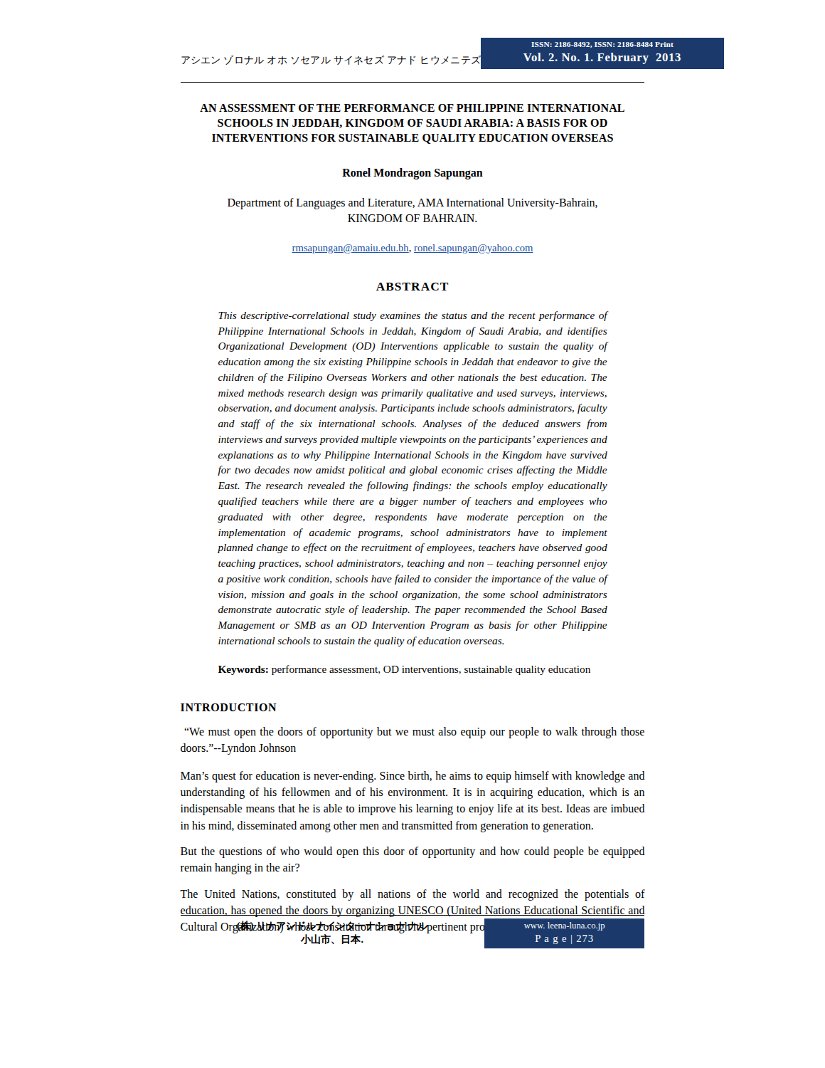アシエン ゾロナル オホ ソセアル サイネセズ アナド ヒウメニテズ
ISSN: 2186-8492, ISSN: 2186-8484 Print
Vol. 2. No. 1. February 2013
An Assessment of the Performance of Philippine International Schools in Jeddah, Kingdom of Saudi Arabia: A Basis for OD Interventions for Sustainable Quality Education Overseas
Ronel Mondragon Sapungan
Department of Languages and Literature, AMA International University-Bahrain,
KINGDOM OF BAHRAIN.
rmsapungan@amaiu.edu.bh, ronel.sapungan@yahoo.com
ABSTRACT
This descriptive-correlational study examines the status and the recent performance of Philippine International Schools in Jeddah, Kingdom of Saudi Arabia, and identifies Organizational Development (OD) Interventions applicable to sustain the quality of education among the six existing Philippine schools in Jeddah that endeavor to give the children of the Filipino Overseas Workers and other nationals the best education. The mixed methods research design was primarily qualitative and used surveys, interviews, observation, and document analysis. Participants include schools administrators, faculty and staff of the six international schools. Analyses of the deduced answers from interviews and surveys provided multiple viewpoints on the participants’ experiences and explanations as to why Philippine International Schools in the Kingdom have survived for two decades now amidst political and global economic crises affecting the Middle East. The research revealed the following findings: the schools employ educationally qualified teachers while there are a bigger number of teachers and employees who graduated with other degree, respondents have moderate perception on the implementation of academic programs, school administrators have to implement planned change to effect on the recruitment of employees, teachers have observed good teaching practices, school administrators, teaching and non – teaching personnel enjoy a positive work condition, schools have failed to consider the importance of the value of vision, mission and goals in the school organization, the some school administrators demonstrate autocratic style of leadership. The paper recommended the School Based Management or SMB as an OD Intervention Program as basis for other Philippine international schools to sustain the quality of education overseas.
Keywords: performance assessment, OD interventions, sustainable quality education
INTRODUCTION
“We must open the doors of opportunity but we must also equip our people to walk through those doors.”--Lyndon Johnson
Man’s quest for education is never-ending. Since birth, he aims to equip himself with knowledge and understanding of his fellowmen and of his environment. It is in acquiring education, which is an indispensable means that he is able to improve his learning to enjoy life at its best. Ideas are imbued in his mind, disseminated among other men and transmitted from generation to generation.
But the questions of who would open this door of opportunity and how could people be equipped remain hanging in the air?
The United Nations, constituted by all nations of the world and recognized the potentials of education, has opened the doors by organizing UNESCO (United Nations Educational Scientific and Cultural Organization) whose constitution through its pertinent provisions
(株) リナアンドルナインターナショナ ナル
小山市、日本.
www. leena-luna.co.jp
P a g e | 273